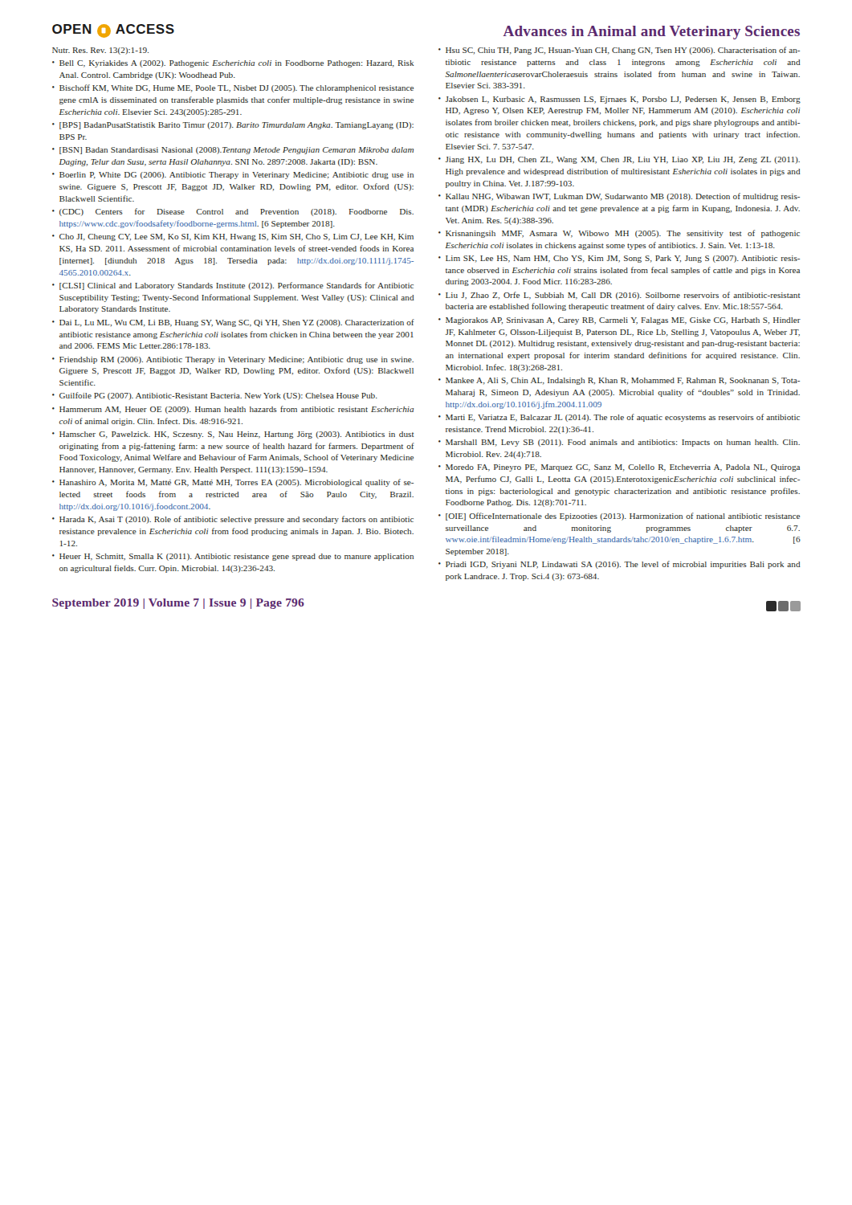OPEN ACCESS
Advances in Animal and Veterinary Sciences
Nutr. Res. Rev. 13(2):1-19.
Bell C, Kyriakides A (2002). Pathogenic Escherichia coli in Foodborne Pathogen: Hazard, Risk Anal. Control. Cambridge (UK): Woodhead Pub.
Bischoff KM, White DG, Hume ME, Poole TL, Nisbet DJ (2005). The chloramphenicol resistance gene cmlA is disseminated on transferable plasmids that confer multiple-drug resistance in swine Escherichia coli. Elsevier Sci. 243(2005):285-291.
[BPS] BadanPusatStatistik Barito Timur (2017). Barito Timurdalam Angka. TamiangLayang (ID): BPS Pr.
[BSN] Badan Standardisasi Nasional (2008).Tentang Metode Pengujian Cemaran Mikroba dalam Daging, Telur dan Susu, serta Hasil Olahannya. SNI No. 2897:2008. Jakarta (ID): BSN.
Boerlin P, White DG (2006). Antibiotic Therapy in Veterinary Medicine; Antibiotic drug use in swine. Giguere S, Prescott JF, Baggot JD, Walker RD, Dowling PM, editor. Oxford (US): Blackwell Scientific.
(CDC) Centers for Disease Control and Prevention (2018). Foodborne Dis. https://www.cdc.gov/foodsafety/foodborne-germs.html. [6 September 2018].
Cho JI, Cheung CY, Lee SM, Ko SI, Kim KH, Hwang IS, Kim SH, Cho S, Lim CJ, Lee KH, Kim KS, Ha SD. 2011. Assessment of microbial contamination levels of street-vended foods in Korea [internet]. [diunduh 2018 Agus 18]. Tersedia pada: http://dx.doi.org/10.1111/j.1745-4565.2010.00264.x.
[CLSI] Clinical and Laboratory Standards Institute (2012). Performance Standards for Antibiotic Susceptibility Testing; Twenty-Second Informational Supplement. West Valley (US): Clinical and Laboratory Standards Institute.
Dai L, Lu ML, Wu CM, Li BB, Huang SY, Wang SC, Qi YH, Shen YZ (2008). Characterization of antibiotic resistance among Escherichia coli isolates from chicken in China between the year 2001 and 2006. FEMS Mic Letter.286:178-183.
Friendship RM (2006). Antibiotic Therapy in Veterinary Medicine; Antibiotic drug use in swine. Giguere S, Prescott JF, Baggot JD, Walker RD, Dowling PM, editor. Oxford (US): Blackwell Scientific.
Guilfoile PG (2007). Antibiotic-Resistant Bacteria. New York (US): Chelsea House Pub.
Hammerum AM, Heuer OE (2009). Human health hazards from antibiotic resistant Escherichia coli of animal origin. Clin. Infect. Dis. 48:916-921.
Hamscher G, Pawelzick. HK, Sczesny. S, Nau Heinz, Hartung Jörg (2003). Antibiotics in dust originating from a pig-fattening farm: a new source of health hazard for farmers. Department of Food Toxicology, Animal Welfare and Behaviour of Farm Animals, School of Veterinary Medicine Hannover, Hannover, Germany. Env. Health Perspect. 111(13):1590–1594.
Hanashiro A, Morita M, Matté GR, Matté MH, Torres EA (2005). Microbiological quality of selected street foods from a restricted area of São Paulo City, Brazil. http://dx.doi.org/10.1016/j.foodcont.2004.
Harada K, Asai T (2010). Role of antibiotic selective pressure and secondary factors on antibiotic resistance prevalence in Escherichia coli from food producing animals in Japan. J. Bio. Biotech. 1-12.
Heuer H, Schmitt, Smalla K (2011). Antibiotic resistance gene spread due to manure application on agricultural fields. Curr. Opin. Microbial. 14(3):236-243.
Hsu SC, Chiu TH, Pang JC, Hsuan-Yuan CH, Chang GN, Tsen HY (2006). Characterisation of antibiotic resistance patterns and class 1 integrons among Escherichia coli and SalmonellaentericaserovarCholeraesuis strains isolated from human and swine in Taiwan. Elsevier Sci. 383-391.
Jakobsen L, Kurbasic A, Rasmussen LS, Ejrnaes K, Porsbo LJ, Pedersen K, Jensen B, Emborg HD, Agreso Y, Olsen KEP, Aerestrup FM, Moller NF, Hammerum AM (2010). Escherichia coli isolates from broiler chicken meat, broilers chickens, pork, and pigs share phylogroups and antibiotic resistance with community-dwelling humans and patients with urinary tract infection. Elsevier Sci. 7. 537-547.
Jiang HX, Lu DH, Chen ZL, Wang XM, Chen JR, Liu YH, Liao XP, Liu JH, Zeng ZL (2011). High prevalence and widespread distribution of multiresistant Esherichia coli isolates in pigs and poultry in China. Vet. J.187:99-103.
Kallau NHG, Wibawan IWT, Lukman DW, Sudarwanto MB (2018). Detection of multidrug resistant (MDR) Escherichia coli and tet gene prevalence at a pig farm in Kupang, Indonesia. J. Adv. Vet. Anim. Res. 5(4):388-396.
Krisnaningsih MMF, Asmara W, Wibowo MH (2005). The sensitivity test of pathogenic Escherichia coli isolates in chickens against some types of antibiotics. J. Sain. Vet. 1:13-18.
Lim SK, Lee HS, Nam HM, Cho YS, Kim JM, Song S, Park Y, Jung S (2007). Antibiotic resistance observed in Escherichia coli strains isolated from fecal samples of cattle and pigs in Korea during 2003-2004. J. Food Micr. 116:283-286.
Liu J, Zhao Z, Orfe L, Subbiah M, Call DR (2016). Soilborne reservoirs of antibiotic-resistant bacteria are established following therapeutic treatment of dairy calves. Env. Mic.18:557-564.
Magiorakos AP, Srinivasan A, Carey RB, Carmeli Y, Falagas ME, Giske CG, Harbath S, Hindler JF, Kahlmeter G, Olsson-Liljequist B, Paterson DL, Rice Lb, Stelling J, Vatopoulus A, Weber JT, Monnet DL (2012). Multidrug resistant, extensively drug-resistant and pan-drug-resistant bacteria: an international expert proposal for interim standard definitions for acquired resistance. Clin. Microbiol. Infec. 18(3):268-281.
Mankee A, Ali S, Chin AL, Indalsingh R, Khan R, Mohammed F, Rahman R, Sooknanan S, Tota-Maharaj R, Simeon D, Adesiyun AA (2005). Microbial quality of “doubles” sold in Trinidad. http://dx.doi.org/10.1016/j.jfm.2004.11.009
Marti E, Variatza E, Balcazar JL (2014). The role of aquatic ecosystems as reservoirs of antibiotic resistance. Trend Microbiol. 22(1):36-41.
Marshall BM, Levy SB (2011). Food animals and antibiotics: Impacts on human health. Clin. Microbiol. Rev. 24(4):718.
Moredo FA, Pineyro PE, Marquez GC, Sanz M, Colello R, Etcheverria A, Padola NL, Quiroga MA, Perfumo CJ, Galli L, Leotta GA (2015).EnterotoxigenicEscherichia coli subclinical infections in pigs: bacteriological and genotypic characterization and antibiotic resistance profiles. Foodborne Pathog. Dis. 12(8):701-711.
[OIE] OfficeInternationale des Epizooties (2013). Harmonization of national antibiotic resistance surveillance and monitoring programmes chapter 6.7. www.oie.int/fileadmin/Home/eng/Health_standards/tahc/2010/en_chaptire_1.6.7.htm. [6 September 2018].
Priadi IGD, Sriyani NLP, Lindawati SA (2016). The level of microbial impurities Bali pork and pork Landrace. J. Trop. Sci.4 (3): 673-684.
September 2019 | Volume 7 | Issue 9 | Page 796